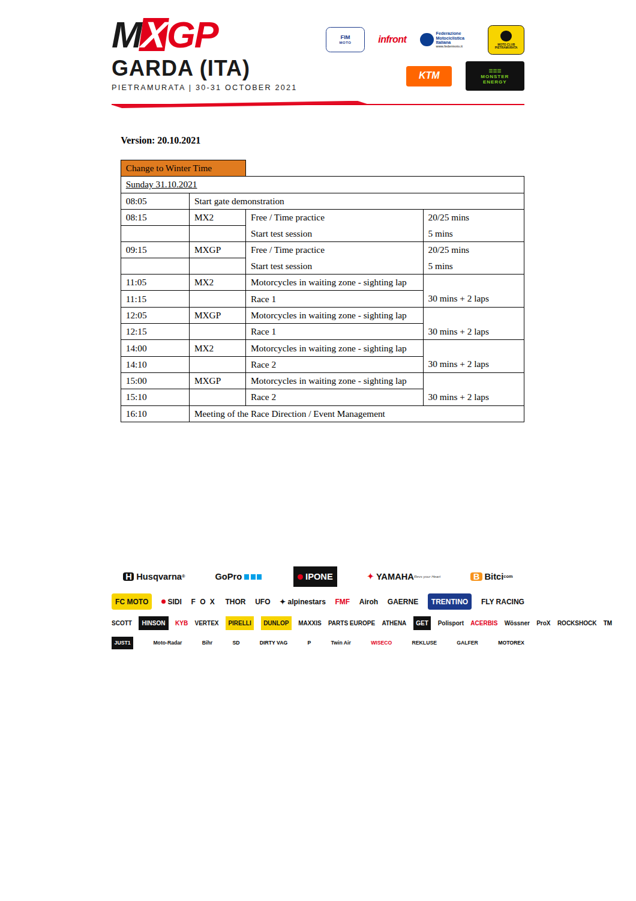MXGP
GARDA (ITA)
PIETRAMURATA | 30-31 OCTOBER 2021
FIMMOTO infront Federazione
Motociclistica
Italiana www.federmoto.it MOTO CLUB
PIETRAMURATA
KTM ≡≡≡MONSTER
ENERGY
Version: 20.10.2021
| Change to Winter Time | |
| Sunday 31.10.2021 |
| 08:05 | Start gate demonstration |
| 08:15 | MX2 | Free / Time practice | 20/25 mins |
| | | Start test session | 5 mins |
| 09:15 | MXGP | Free / Time practice | 20/25 mins |
| | | Start test session | 5 mins |
| 11:05 | MX2 | Motorcycles in waiting zone - sighting lap | |
| 11:15 | | Race 1 | 30 mins + 2 laps |
| 12:05 | MXGP | Motorcycles in waiting zone - sighting lap | |
| 12:15 | | Race 1 | 30 mins + 2 laps |
| 14:00 | MX2 | Motorcycles in waiting zone - sighting lap | |
| 14:10 | | Race 2 | 30 mins + 2 laps |
| 15:00 | MXGP | Motorcycles in waiting zone - sighting lap | |
| 15:10 | | Race 2 | 30 mins + 2 laps |
| 16:10 | Meeting of the Race Direction / Event Management |
HHusqvarna® GoPro IPONE ✦YAMAHARevs your Heart BBitcicom
FC MOTO SIDI F O X THOR UFO ✦ alpinestars FMF Airoh GAERNE TRENTINO FLY RACING
SCOTT HINSON KYB VERTEX PIRELLI DUNLOP MAXXIS PARTS EUROPE ATHENA GET Polisport ACERBIS Wössner ProX ROCKSHOCK TM
JUST1 Moto-Radar Bihr SD DIRTY VAG P Twin Air WISECO REKLUSE GALFER MOTOREX